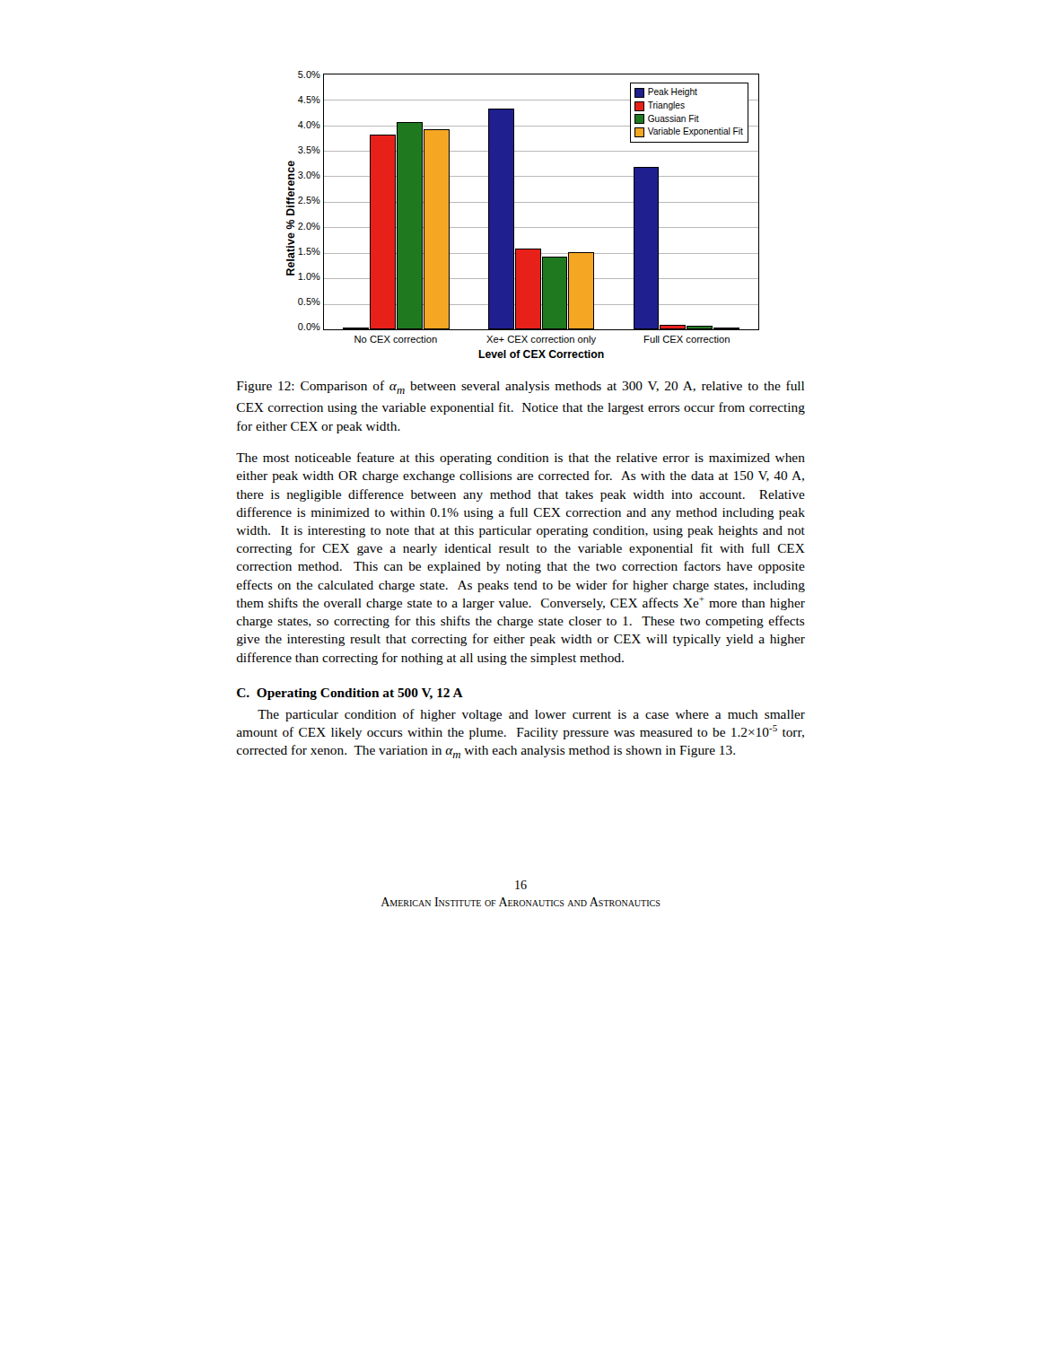Relative % Difference
5.0% 4.5% 4.0% 3.5% 3.0% 2.5% 2.0% 1.5% 1.0% 0.5% 0.0%
Peak Height
Triangles
Guassian Fit
Variable Exponential Fit
No CEX correction Xe+ CEX correction only Full CEX correction
Level of CEX Correction
Figure 12: Comparison of αm between several analysis methods at 300 V, 20 A, relative to the full CEX correction using the variable exponential fit. Notice that the largest errors occur from correcting for either CEX or peak width.
The most noticeable feature at this operating condition is that the relative error is maximized when either peak width OR charge exchange collisions are corrected for. As with the data at 150 V, 40 A, there is negligible difference between any method that takes peak width into account. Relative difference is minimized to within 0.1% using a full CEX correction and any method including peak width. It is interesting to note that at this particular operating condition, using peak heights and not correcting for CEX gave a nearly identical result to the variable exponential fit with full CEX correction method. This can be explained by noting that the two correction factors have opposite effects on the calculated charge state. As peaks tend to be wider for higher charge states, including them shifts the overall charge state to a larger value. Conversely, CEX affects Xe+ more than higher charge states, so correcting for this shifts the charge state closer to 1. These two competing effects give the interesting result that correcting for either peak width or CEX will typically yield a higher difference than correcting for nothing at all using the simplest method.
C. Operating Condition at 500 V, 12 A
The particular condition of higher voltage and lower current is a case where a much smaller amount of CEX likely occurs within the plume. Facility pressure was measured to be 1.2×10-5 torr, corrected for xenon. The variation in αm with each analysis method is shown in Figure 13.
16
American Institute of Aeronautics and Astronautics